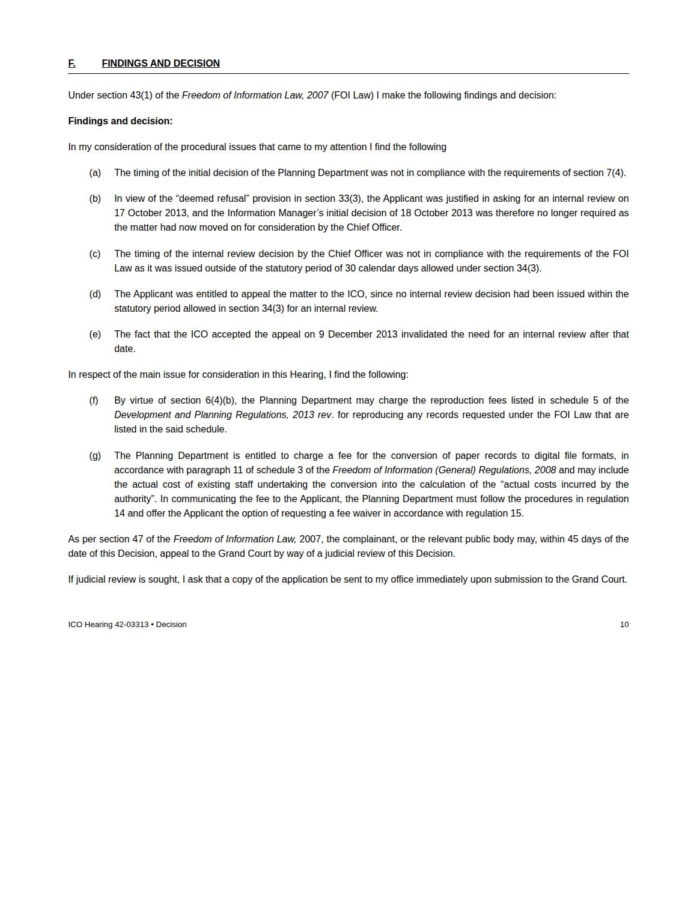F. FINDINGS AND DECISION
Under section 43(1) of the Freedom of Information Law, 2007 (FOI Law) I make the following findings and decision:
Findings and decision:
In my consideration of the procedural issues that came to my attention I find the following
(a) The timing of the initial decision of the Planning Department was not in compliance with the requirements of section 7(4).
(b) In view of the “deemed refusal” provision in section 33(3), the Applicant was justified in asking for an internal review on 17 October 2013, and the Information Manager’s initial decision of 18 October 2013 was therefore no longer required as the matter had now moved on for consideration by the Chief Officer.
(c) The timing of the internal review decision by the Chief Officer was not in compliance with the requirements of the FOI Law as it was issued outside of the statutory period of 30 calendar days allowed under section 34(3).
(d) The Applicant was entitled to appeal the matter to the ICO, since no internal review decision had been issued within the statutory period allowed in section 34(3) for an internal review.
(e) The fact that the ICO accepted the appeal on 9 December 2013 invalidated the need for an internal review after that date.
In respect of the main issue for consideration in this Hearing, I find the following:
(f) By virtue of section 6(4)(b), the Planning Department may charge the reproduction fees listed in schedule 5 of the Development and Planning Regulations, 2013 rev. for reproducing any records requested under the FOI Law that are listed in the said schedule.
(g) The Planning Department is entitled to charge a fee for the conversion of paper records to digital file formats, in accordance with paragraph 11 of schedule 3 of the Freedom of Information (General) Regulations, 2008 and may include the actual cost of existing staff undertaking the conversion into the calculation of the “actual costs incurred by the authority”. In communicating the fee to the Applicant, the Planning Department must follow the procedures in regulation 14 and offer the Applicant the option of requesting a fee waiver in accordance with regulation 15.
As per section 47 of the Freedom of Information Law, 2007, the complainant, or the relevant public body may, within 45 days of the date of this Decision, appeal to the Grand Court by way of a judicial review of this Decision.
If judicial review is sought, I ask that a copy of the application be sent to my office immediately upon submission to the Grand Court.
ICO Hearing 42-03313 • Decision 10